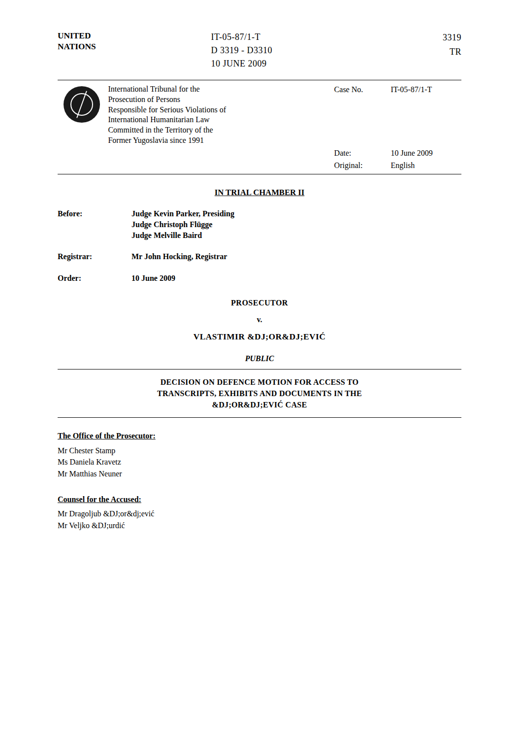IT-05-87/1-T
D 3319 - D3310
10 JUNE 2009
3319
TR
UNITED
NATIONS
| | International Tribunal for the Prosecution of Persons Responsible for Serious Violations of International Humanitarian Law Committed in the Territory of the Former Yugoslavia since 1991 | Case No. | IT-05-87/1-T |
| | | Date: | 10 June 2009 |
| | | Original: | English |
IN TRIAL CHAMBER II
| Before: | Judge Kevin Parker, Presiding Judge Christoph Flügge Judge Melville Baird |
| Registrar: | Mr John Hocking, Registrar |
| Order: | 10 June 2009 |
PROSECUTOR
v.
VLASTIMIR &DJ;OR&DJ;EVIĆ
PUBLIC
Decision on Defence Motion for Access to
Transcripts, Exhibits and Documents in the
&DJ;or&dj;ević Case
The Office of the Prosecutor:
Mr Chester Stamp
Ms Daniela Kravetz
Mr Matthias Neuner
Counsel for the Accused:
Mr Dragoljub &DJ;or&dj;ević
Mr Veljko &DJ;urdić